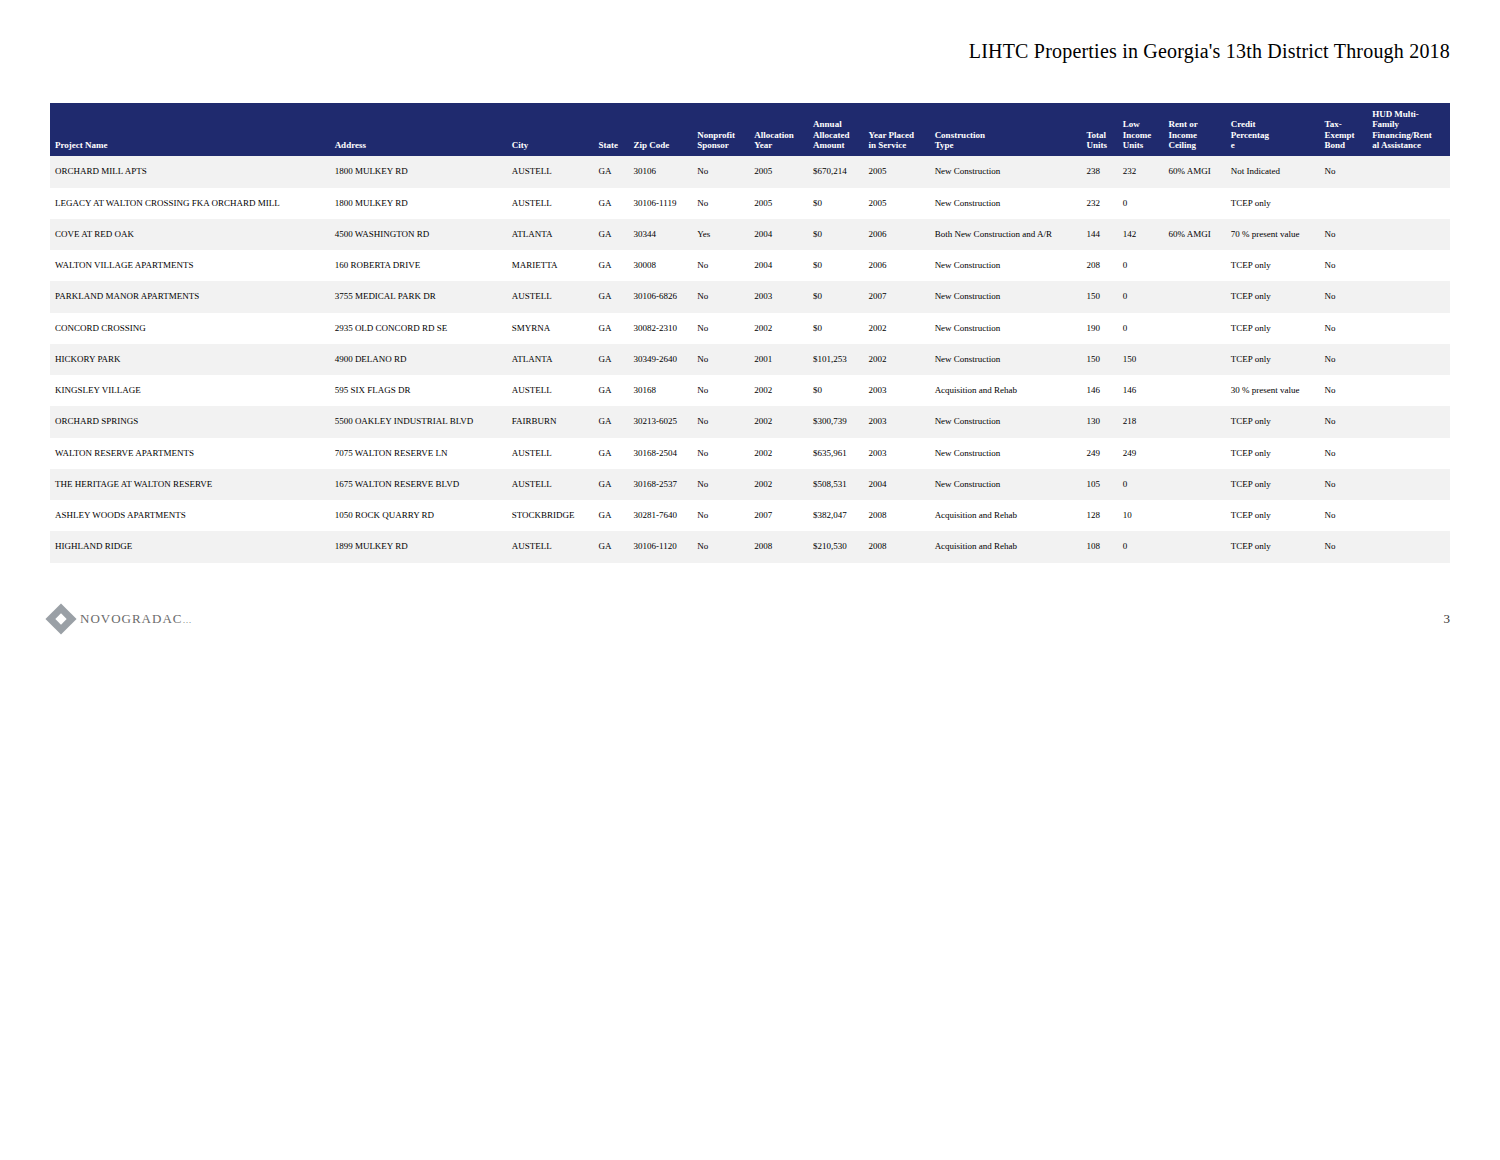LIHTC Properties in Georgia's 13th District Through 2018
| Project Name | Address | City | State | Zip Code | Nonprofit Sponsor | Allocation Year | Annual Allocated Amount | Year Placed in Service | Construction Type | Total Units | Low Income Units | Rent or Income Ceiling | Credit Percentag e | Tax- Exempt Bond | HUD Multi- Family Financing/Rent al Assistance |
| --- | --- | --- | --- | --- | --- | --- | --- | --- | --- | --- | --- | --- | --- | --- | --- |
| ORCHARD MILL APTS | 1800 MULKEY RD | AUSTELL | GA | 30106 | No | 2005 | $670,214 | 2005 | New Construction | 238 | 232 | 60% AMGI | Not Indicated | No | |
| LEGACY AT WALTON CROSSING FKA ORCHARD MILL | 1800 MULKEY RD | AUSTELL | GA | 30106-1119 | No | 2005 | $0 | 2005 | New Construction | 232 | 0 | | TCEP only | | |
| COVE AT RED OAK | 4500 WASHINGTON RD | ATLANTA | GA | 30344 | Yes | 2004 | $0 | 2006 | Both New Construction and A/R | 144 | 142 | 60% AMGI | 70 % present value | No | |
| WALTON VILLAGE APARTMENTS | 160 ROBERTA DRIVE | MARIETTA | GA | 30008 | No | 2004 | $0 | 2006 | New Construction | 208 | 0 | | TCEP only | No | |
| PARKLAND MANOR APARTMENTS | 3755 MEDICAL PARK DR | AUSTELL | GA | 30106-6826 | No | 2003 | $0 | 2007 | New Construction | 150 | 0 | | TCEP only | No | |
| CONCORD CROSSING | 2935 OLD CONCORD RD SE | SMYRNA | GA | 30082-2310 | No | 2002 | $0 | 2002 | New Construction | 190 | 0 | | TCEP only | No | |
| HICKORY PARK | 4900 DELANO RD | ATLANTA | GA | 30349-2640 | No | 2001 | $101,253 | 2002 | New Construction | 150 | 150 | | TCEP only | No | |
| KINGSLEY VILLAGE | 595 SIX FLAGS DR | AUSTELL | GA | 30168 | No | 2002 | $0 | 2003 | Acquisition and Rehab | 146 | 146 | | 30 % present value | No | |
| ORCHARD SPRINGS | 5500 OAKLEY INDUSTRIAL BLVD | FAIRBURN | GA | 30213-6025 | No | 2002 | $300,739 | 2003 | New Construction | 130 | 218 | | TCEP only | No | |
| WALTON RESERVE APARTMENTS | 7075 WALTON RESERVE LN | AUSTELL | GA | 30168-2504 | No | 2002 | $635,961 | 2003 | New Construction | 249 | 249 | | TCEP only | No | |
| THE HERITAGE AT WALTON RESERVE | 1675 WALTON RESERVE BLVD | AUSTELL | GA | 30168-2537 | No | 2002 | $508,531 | 2004 | New Construction | 105 | 0 | | TCEP only | No | |
| ASHLEY WOODS APARTMENTS | 1050 ROCK QUARRY RD | STOCKBRIDGE | GA | 30281-7640 | No | 2007 | $382,047 | 2008 | Acquisition and Rehab | 128 | 10 | | TCEP only | No | |
| HIGHLAND RIDGE | 1899 MULKEY RD | AUSTELL | GA | 30106-1120 | No | 2008 | $210,530 | 2008 | Acquisition and Rehab | 108 | 0 | | TCEP only | No | |
NOVOGRADAC…
3